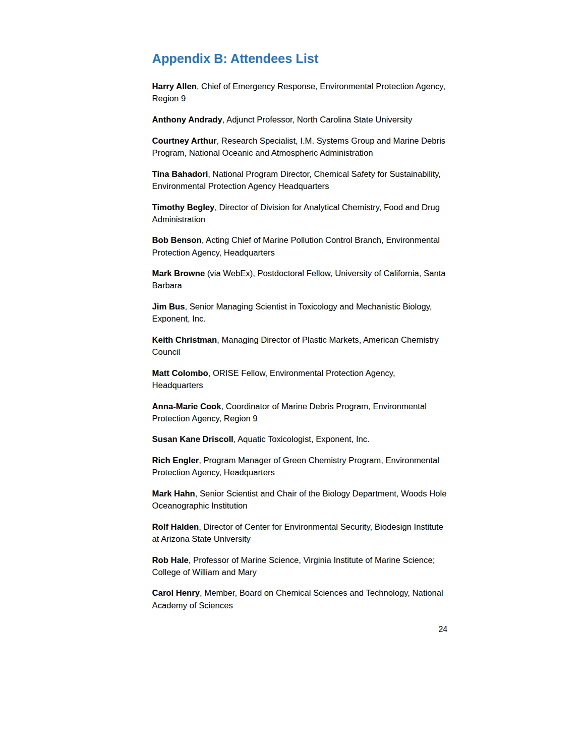Appendix B: Attendees List
Harry Allen, Chief of Emergency Response, Environmental Protection Agency, Region 9
Anthony Andrady, Adjunct Professor, North Carolina State University
Courtney Arthur, Research Specialist, I.M. Systems Group and Marine Debris Program, National Oceanic and Atmospheric Administration
Tina Bahadori, National Program Director, Chemical Safety for Sustainability, Environmental Protection Agency Headquarters
Timothy Begley, Director of Division for Analytical Chemistry, Food and Drug Administration
Bob Benson, Acting Chief of Marine Pollution Control Branch, Environmental Protection Agency, Headquarters
Mark Browne (via WebEx), Postdoctoral Fellow, University of California, Santa Barbara
Jim Bus, Senior Managing Scientist in Toxicology and Mechanistic Biology, Exponent, Inc.
Keith Christman, Managing Director of Plastic Markets, American Chemistry Council
Matt Colombo, ORISE Fellow, Environmental Protection Agency, Headquarters
Anna-Marie Cook, Coordinator of Marine Debris Program, Environmental Protection Agency, Region 9
Susan Kane Driscoll, Aquatic Toxicologist, Exponent, Inc.
Rich Engler, Program Manager of Green Chemistry Program, Environmental Protection Agency, Headquarters
Mark Hahn, Senior Scientist and Chair of the Biology Department, Woods Hole Oceanographic Institution
Rolf Halden, Director of Center for Environmental Security, Biodesign Institute at Arizona State University
Rob Hale, Professor of Marine Science, Virginia Institute of Marine Science; College of William and Mary
Carol Henry, Member, Board on Chemical Sciences and Technology, National Academy of Sciences
24